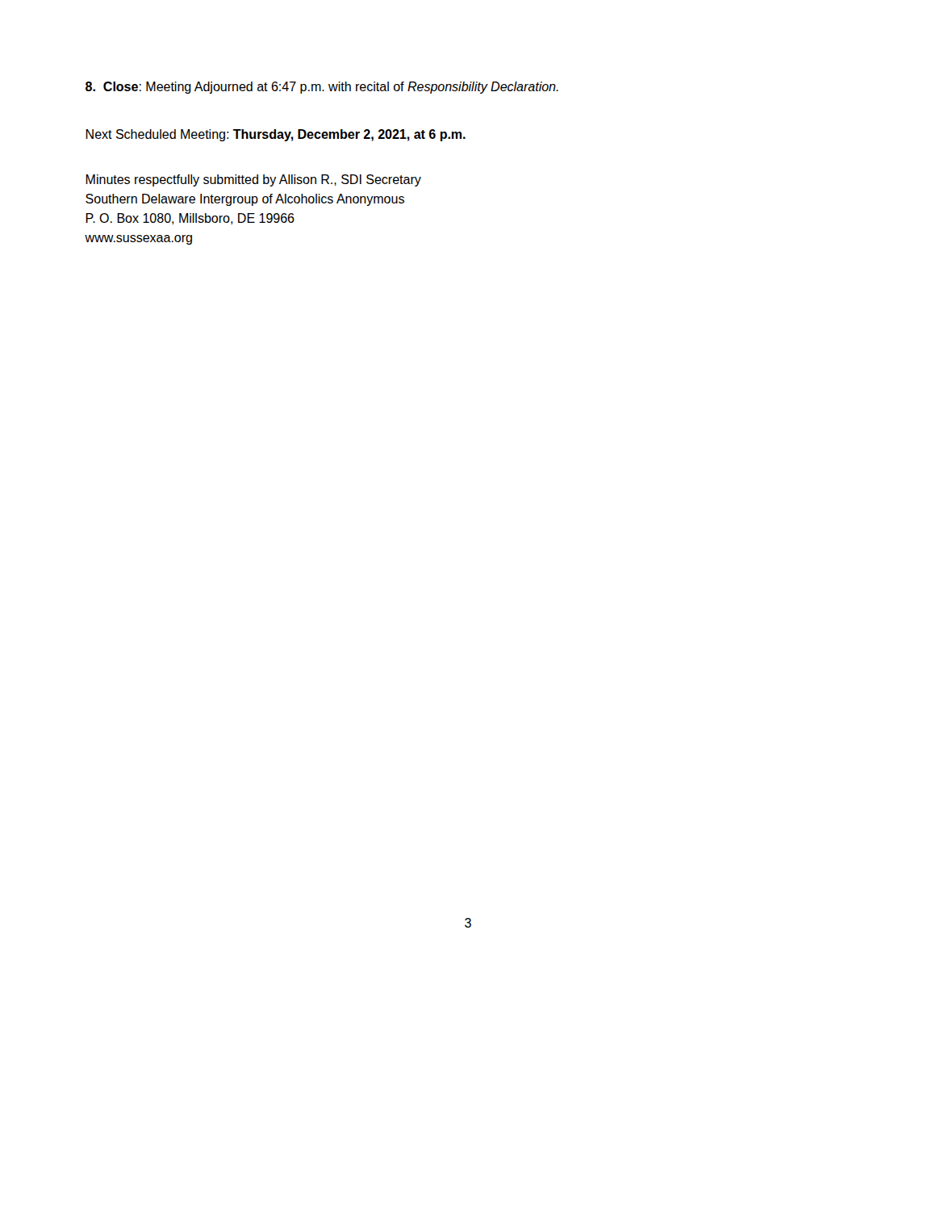8. Close: Meeting Adjourned at 6:47 p.m. with recital of Responsibility Declaration.
Next Scheduled Meeting: Thursday, December 2, 2021, at 6 p.m.
Minutes respectfully submitted by Allison R., SDI Secretary
Southern Delaware Intergroup of Alcoholics Anonymous
P. O. Box 1080, Millsboro, DE 19966
www.sussexaa.org
3